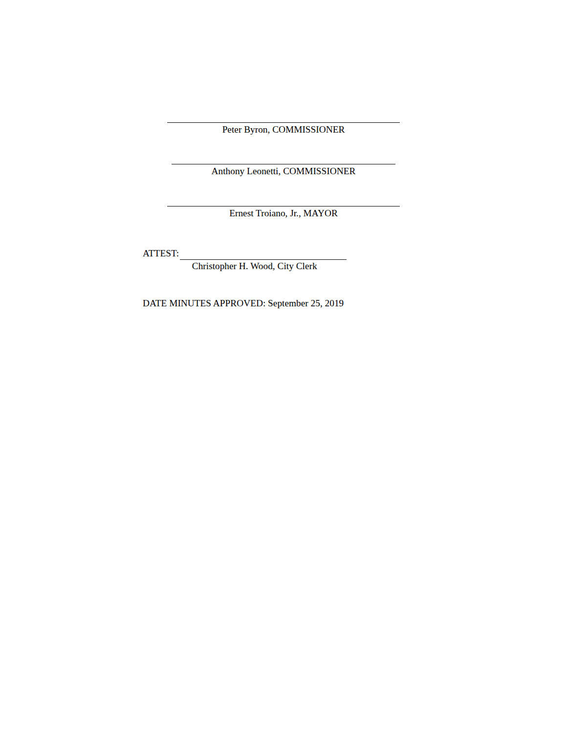Peter Byron, COMMISSIONER
Anthony Leonetti, COMMISSIONER
Ernest Troiano, Jr., MAYOR
ATTEST:
Christopher H. Wood, City Clerk
DATE MINUTES APPROVED: September 25, 2019